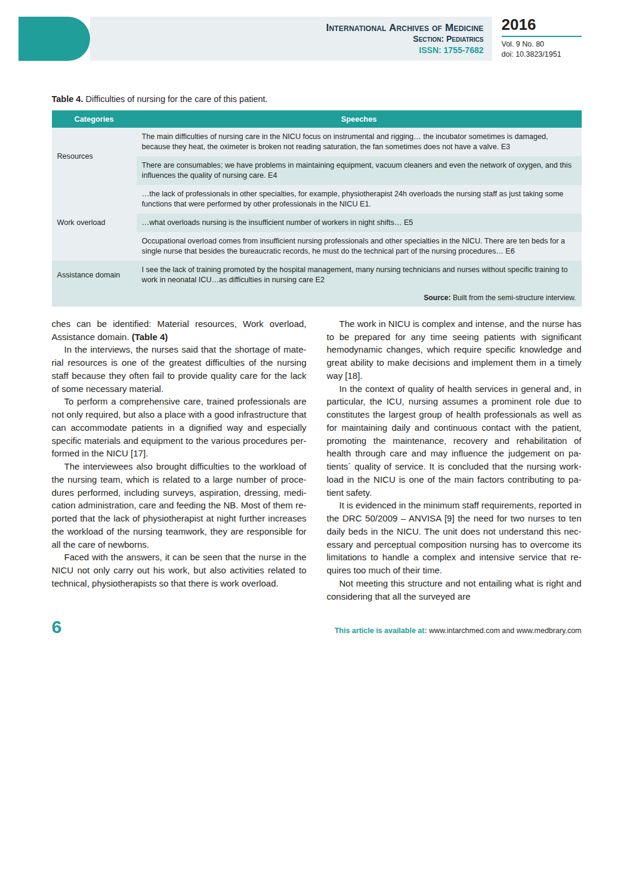International Archives of Medicine
Section: Pediatrics
ISSN: 1755-7682
2016
Vol. 9 No. 80
doi: 10.3823/1951
Table 4. Difficulties of nursing for the care of this patient.
| Categories | Speeches |
| --- | --- |
| Resources | The main difficulties of nursing care in the NICU focus on instrumental and rigging… the incubator sometimes is damaged, because they heat, the oximeter is broken not reading saturation, the fan sometimes does not have a valve. E3 |
| There are consumables; we have problems in maintaining equipment, vacuum cleaners and even the network of oxygen, and this influences the quality of nursing care. E4 |
| Work overload | …the lack of professionals in other specialties, for example, physiotherapist 24h overloads the nursing staff as just taking some functions that were performed by other professionals in the NICU E1. |
| …what overloads nursing is the insufficient number of workers in night shifts… E5 |
| Occupational overload comes from insufficient nursing professionals and other specialties in the NICU. There are ten beds for a single nurse that besides the bureaucratic records, he must do the technical part of the nursing procedures… E6 |
| Assistance domain | I see the lack of training promoted by the hospital management, many nursing technicians and nurses without specific training to work in neonatal ICU…as difficulties in nursing care E2 |
| Source: Built from the semi-structure interview. |
ches can be identified: Material resources, Work overload, Assistance domain. (Table 4)
In the interviews, the nurses said that the shortage of material resources is one of the greatest difficulties of the nursing staff because they often fail to provide quality care for the lack of some necessary material.
To perform a comprehensive care, trained professionals are not only required, but also a place with a good infrastructure that can accommodate patients in a dignified way and especially specific materials and equipment to the various procedures performed in the NICU [17].
The interviewees also brought difficulties to the workload of the nursing team, which is related to a large number of procedures performed, including surveys, aspiration, dressing, medication administration, care and feeding the NB. Most of them reported that the lack of physiotherapist at night further increases the workload of the nursing teamwork, they are responsible for all the care of newborns.
Faced with the answers, it can be seen that the nurse in the NICU not only carry out his work, but also activities related to technical, physiotherapists so that there is work overload.
The work in NICU is complex and intense, and the nurse has to be prepared for any time seeing patients with significant hemodynamic changes, which require specific knowledge and great ability to make decisions and implement them in a timely way [18].
In the context of quality of health services in general and, in particular, the ICU, nursing assumes a prominent role due to constitutes the largest group of health professionals as well as for maintaining daily and continuous contact with the patient, promoting the maintenance, recovery and rehabilitation of health through care and may influence the judgement on patients´ quality of service. It is concluded that the nursing workload in the NICU is one of the main factors contributing to patient safety.
It is evidenced in the minimum staff requirements, reported in the DRC 50/2009 – ANVISA [9] the need for two nurses to ten daily beds in the NICU. The unit does not understand this necessary and perceptual composition nursing has to overcome its limitations to handle a complex and intensive service that requires too much of their time.
Not meeting this structure and not entailing what is right and considering that all the surveyed are
6
This article is available at: www.intarchmed.com and www.medbrary.com